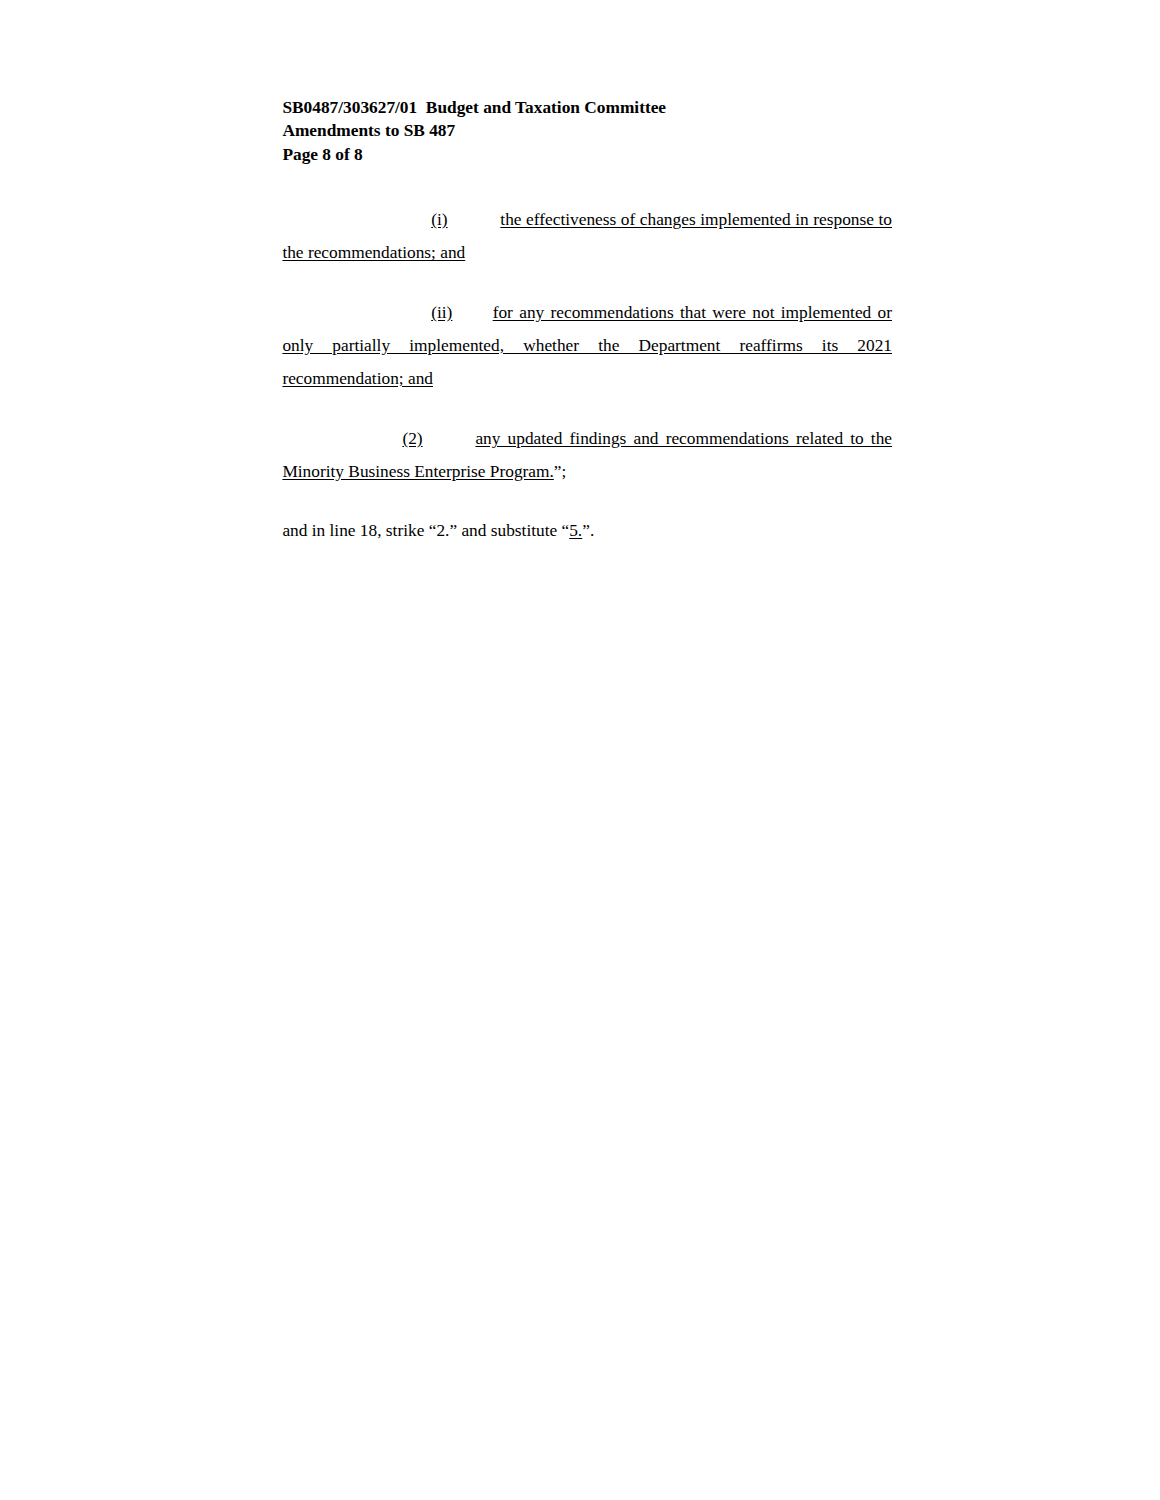SB0487/303627/01 Budget and Taxation Committee
Amendments to SB 487
Page 8 of 8
(i) the effectiveness of changes implemented in response to the recommendations; and
(ii) for any recommendations that were not implemented or only partially implemented, whether the Department reaffirms its 2021 recommendation; and
(2) any updated findings and recommendations related to the Minority Business Enterprise Program.”;
and in line 18, strike “2.” and substitute “5.”.